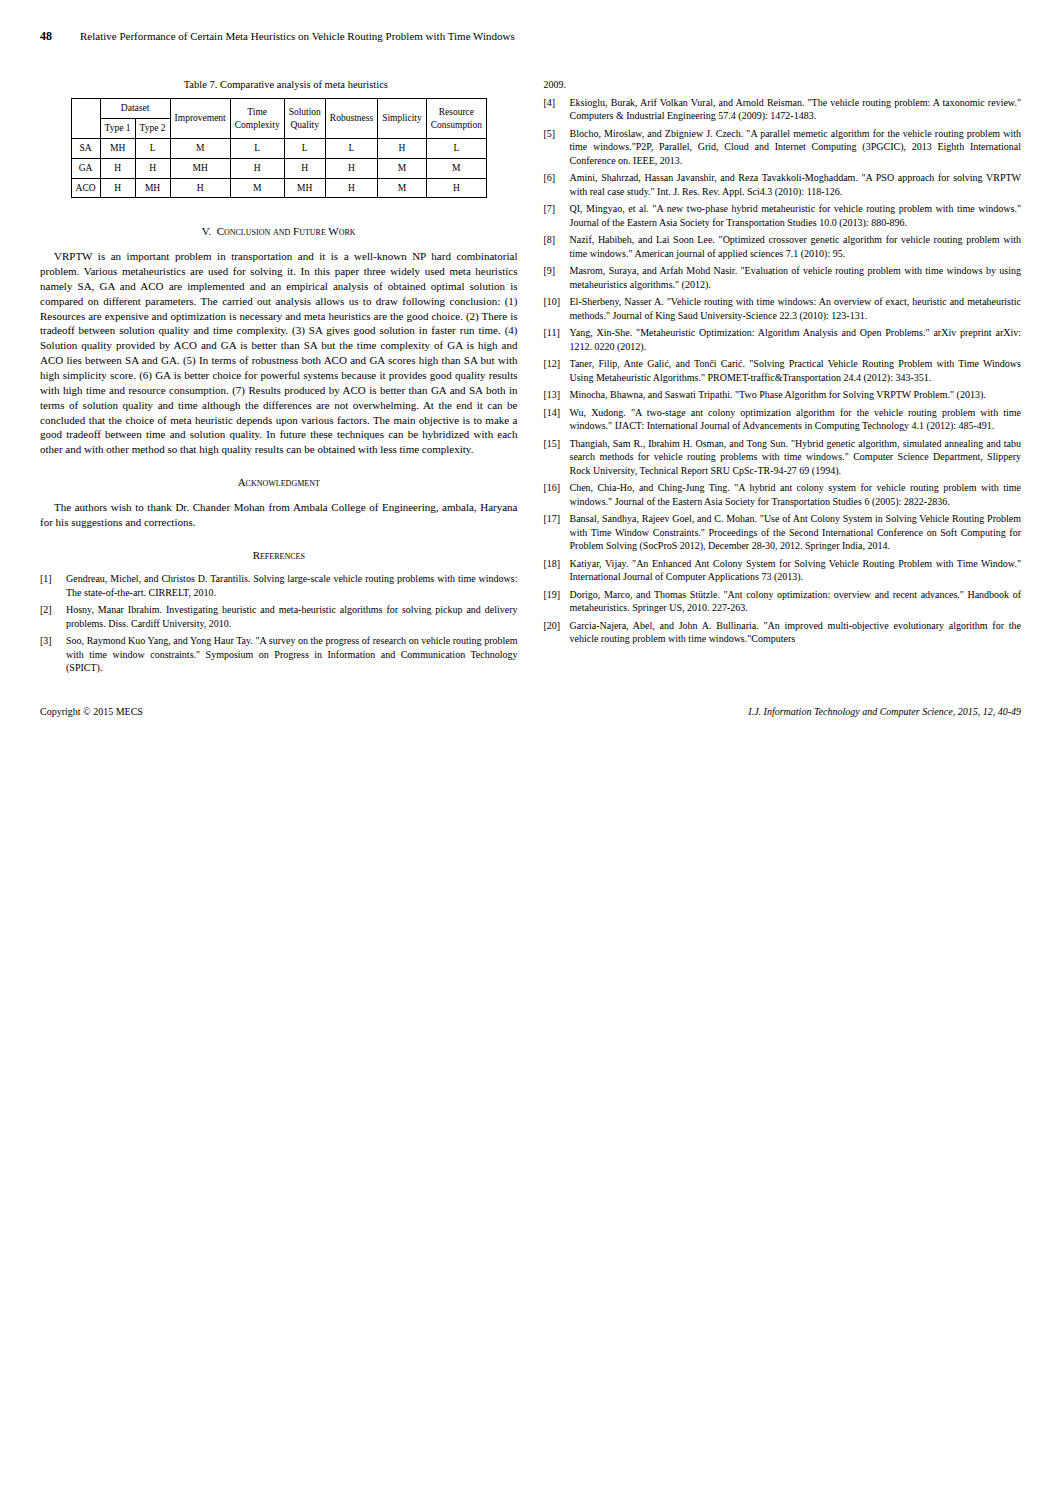48 Relative Performance of Certain Meta Heuristics on Vehicle Routing Problem with Time Windows
Table 7. Comparative analysis of meta heuristics
| | Dataset | Improvement | Time Complexity | Solution Quality | Robustness | Simplicity | Resource Consumption |
| --- | --- | --- | --- | --- | --- | --- | --- |
| Type 1 | Type 2 |
| SA | MH | L | M | L | L | L | H | L |
| GA | H | H | MH | H | H | H | M | M |
| ACO | H | MH | H | M | MH | H | M | H |
V. Conclusion and Future Work
VRPTW is an important problem in transportation and it is a well-known NP hard combinatorial problem. Various metaheuristics are used for solving it. In this paper three widely used meta heuristics namely SA, GA and ACO are implemented and an empirical analysis of obtained optimal solution is compared on different parameters. The carried out analysis allows us to draw following conclusion: (1) Resources are expensive and optimization is necessary and meta heuristics are the good choice. (2) There is tradeoff between solution quality and time complexity. (3) SA gives good solution in faster run time. (4) Solution quality provided by ACO and GA is better than SA but the time complexity of GA is high and ACO lies between SA and GA. (5) In terms of robustness both ACO and GA scores high than SA but with high simplicity score. (6) GA is better choice for powerful systems because it provides good quality results with high time and resource consumption. (7) Results produced by ACO is better than GA and SA both in terms of solution quality and time although the differences are not overwhelming. At the end it can be concluded that the choice of meta heuristic depends upon various factors. The main objective is to make a good tradeoff between time and solution quality. In future these techniques can be hybridized with each other and with other method so that high quality results can be obtained with less time complexity.
Acknowledgment
The authors wish to thank Dr. Chander Mohan from Ambala College of Engineering, ambala, Haryana for his suggestions and corrections.
References
[1] Gendreau, Michel, and Christos D. Tarantilis. Solving large-scale vehicle routing problems with time windows: The state-of-the-art. CIRRELT, 2010.
[2] Hosny, Manar Ibrahim. Investigating heuristic and meta-heuristic algorithms for solving pickup and delivery problems. Diss. Cardiff University, 2010.
[3] Soo, Raymond Kuo Yang, and Yong Haur Tay. "A survey on the progress of research on vehicle routing problem with time window constraints." Symposium on Progress in Information and Communication Technology (SPICT).
2009.
[4] Eksioglu, Burak, Arif Volkan Vural, and Arnold Reisman. "The vehicle routing problem: A taxonomic review." Computers & Industrial Engineering 57.4 (2009): 1472-1483.
[5] Blocho, Miroslaw, and Zbigniew J. Czech. "A parallel memetic algorithm for the vehicle routing problem with time windows."P2P, Parallel, Grid, Cloud and Internet Computing (3PGCIC), 2013 Eighth International Conference on. IEEE, 2013.
[6] Amini, Shahrzad, Hassan Javanshir, and Reza Tavakkoli-Moghaddam. "A PSO approach for solving VRPTW with real case study." Int. J. Res. Rev. Appl. Sci4.3 (2010): 118-126.
[7] QI, Mingyao, et al. "A new two-phase hybrid metaheuristic for vehicle routing problem with time windows." Journal of the Eastern Asia Society for Transportation Studies 10.0 (2013): 880-896.
[8] Nazif, Habibeh, and Lai Soon Lee. "Optimized crossover genetic algorithm for vehicle routing problem with time windows." American journal of applied sciences 7.1 (2010): 95.
[9] Masrom, Suraya, and Arfah Mohd Nasir. "Evaluation of vehicle routing problem with time windows by using metaheuristics algorithms." (2012).
[10] El-Sherbeny, Nasser A. "Vehicle routing with time windows: An overview of exact, heuristic and metaheuristic methods." Journal of King Saud University-Science 22.3 (2010): 123-131.
[11] Yang, Xin-She. "Metaheuristic Optimization: Algorithm Analysis and Open Problems." arXiv preprint arXiv: 1212. 0220 (2012).
[12] Taner, Filip, Ante Galić, and Tonči Carić. "Solving Practical Vehicle Routing Problem with Time Windows Using Metaheuristic Algorithms." PROMET-traffic&Transportation 24.4 (2012): 343-351.
[13] Minocha, Bhawna, and Saswati Tripathi. "Two Phase Algorithm for Solving VRPTW Problem." (2013).
[14] Wu, Xudong. "A two-stage ant colony optimization algorithm for the vehicle routing problem with time windows." IJACT: International Journal of Advancements in Computing Technology 4.1 (2012): 485-491.
[15] Thangiah, Sam R., Ibrahim H. Osman, and Tong Sun. "Hybrid genetic algorithm, simulated annealing and tabu search methods for vehicle routing problems with time windows." Computer Science Department, Slippery Rock University, Technical Report SRU CpSc-TR-94-27 69 (1994).
[16] Chen, Chia-Ho, and Ching-Jung Ting. "A hybrid ant colony system for vehicle routing problem with time windows." Journal of the Eastern Asia Society for Transportation Studies 6 (2005): 2822-2836.
[17] Bansal, Sandhya, Rajeev Goel, and C. Mohan. "Use of Ant Colony System in Solving Vehicle Routing Problem with Time Window Constraints." Proceedings of the Second International Conference on Soft Computing for Problem Solving (SocProS 2012), December 28-30, 2012. Springer India, 2014.
[18] Katiyar, Vijay. "An Enhanced Ant Colony System for Solving Vehicle Routing Problem with Time Window." International Journal of Computer Applications 73 (2013).
[19] Dorigo, Marco, and Thomas Stützle. "Ant colony optimization: overview and recent advances." Handbook of metaheuristics. Springer US, 2010. 227-263.
[20] Garcia-Najera, Abel, and John A. Bullinaria. "An improved multi-objective evolutionary algorithm for the vehicle routing problem with time windows."Computers
Copyright © 2015 MECS I.J. Information Technology and Computer Science, 2015, 12, 40-49